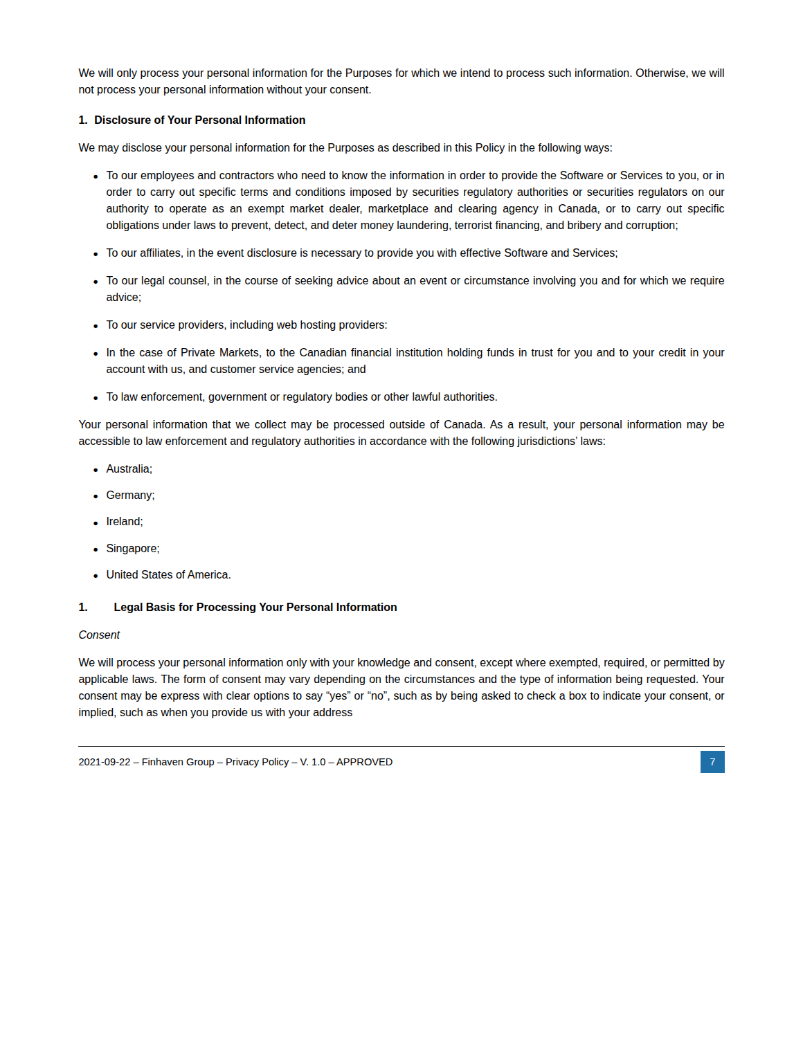We will only process your personal information for the Purposes for which we intend to process such information. Otherwise, we will not process your personal information without your consent.
1. Disclosure of Your Personal Information
We may disclose your personal information for the Purposes as described in this Policy in the following ways:
To our employees and contractors who need to know the information in order to provide the Software or Services to you, or in order to carry out specific terms and conditions imposed by securities regulatory authorities or securities regulators on our authority to operate as an exempt market dealer, marketplace and clearing agency in Canada, or to carry out specific obligations under laws to prevent, detect, and deter money laundering, terrorist financing, and bribery and corruption;
To our affiliates, in the event disclosure is necessary to provide you with effective Software and Services;
To our legal counsel, in the course of seeking advice about an event or circumstance involving you and for which we require advice;
To our service providers, including web hosting providers:
In the case of Private Markets, to the Canadian financial institution holding funds in trust for you and to your credit in your account with us, and customer service agencies; and
To law enforcement, government or regulatory bodies or other lawful authorities.
Your personal information that we collect may be processed outside of Canada. As a result, your personal information may be accessible to law enforcement and regulatory authorities in accordance with the following jurisdictions’ laws:
Australia;
Germany;
Ireland;
Singapore;
United States of America.
1. Legal Basis for Processing Your Personal Information
Consent
We will process your personal information only with your knowledge and consent, except where exempted, required, or permitted by applicable laws. The form of consent may vary depending on the circumstances and the type of information being requested. Your consent may be express with clear options to say “yes” or “no”, such as by being asked to check a box to indicate your consent, or implied, such as when you provide us with your address
2021-09-22 – Finhaven Group – Privacy Policy – V. 1.0 – APPROVED 7